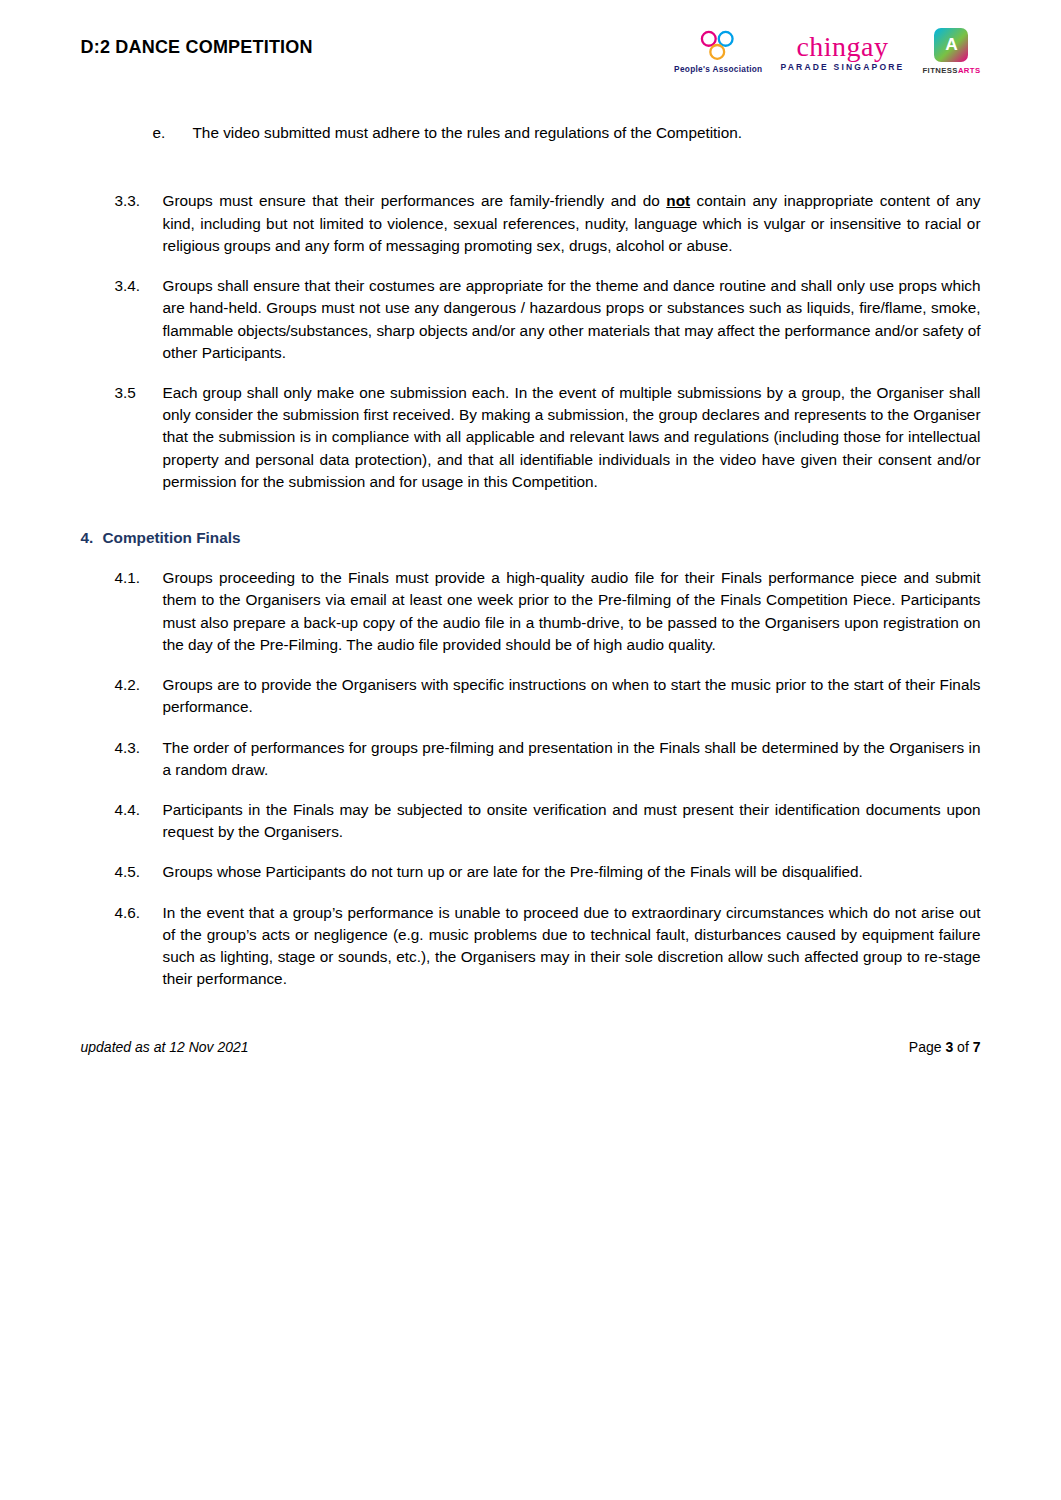D:2 DANCE COMPETITION
People's Association
chingay
PARADE SINGAPORE
A
FITNESSARTS
e.
The video submitted must adhere to the rules and regulations of the Competition.
3.3.
Groups must ensure that their performances are family-friendly and do not contain any inappropriate content of any kind, including but not limited to violence, sexual references, nudity, language which is vulgar or insensitive to racial or religious groups and any form of messaging promoting sex, drugs, alcohol or abuse.
3.4.
Groups shall ensure that their costumes are appropriate for the theme and dance routine and shall only use props which are hand-held. Groups must not use any dangerous / hazardous props or substances such as liquids, fire/flame, smoke, flammable objects/substances, sharp objects and/or any other materials that may affect the performance and/or safety of other Participants.
3.5
Each group shall only make one submission each. In the event of multiple submissions by a group, the Organiser shall only consider the submission first received. By making a submission, the group declares and represents to the Organiser that the submission is in compliance with all applicable and relevant laws and regulations (including those for intellectual property and personal data protection), and that all identifiable individuals in the video have given their consent and/or permission for the submission and for usage in this Competition.
4. Competition Finals
4.1.
Groups proceeding to the Finals must provide a high-quality audio file for their Finals performance piece and submit them to the Organisers via email at least one week prior to the Pre-filming of the Finals Competition Piece. Participants must also prepare a back-up copy of the audio file in a thumb-drive, to be passed to the Organisers upon registration on the day of the Pre-Filming. The audio file provided should be of high audio quality.
4.2.
Groups are to provide the Organisers with specific instructions on when to start the music prior to the start of their Finals performance.
4.3.
The order of performances for groups pre-filming and presentation in the Finals shall be determined by the Organisers in a random draw.
4.4.
Participants in the Finals may be subjected to onsite verification and must present their identification documents upon request by the Organisers.
4.5.
Groups whose Participants do not turn up or are late for the Pre-filming of the Finals will be disqualified.
4.6.
In the event that a group’s performance is unable to proceed due to extraordinary circumstances which do not arise out of the group’s acts or negligence (e.g. music problems due to technical fault, disturbances caused by equipment failure such as lighting, stage or sounds, etc.), the Organisers may in their sole discretion allow such affected group to re-stage their performance.
updated as at 12 Nov 2021
Page 3 of 7